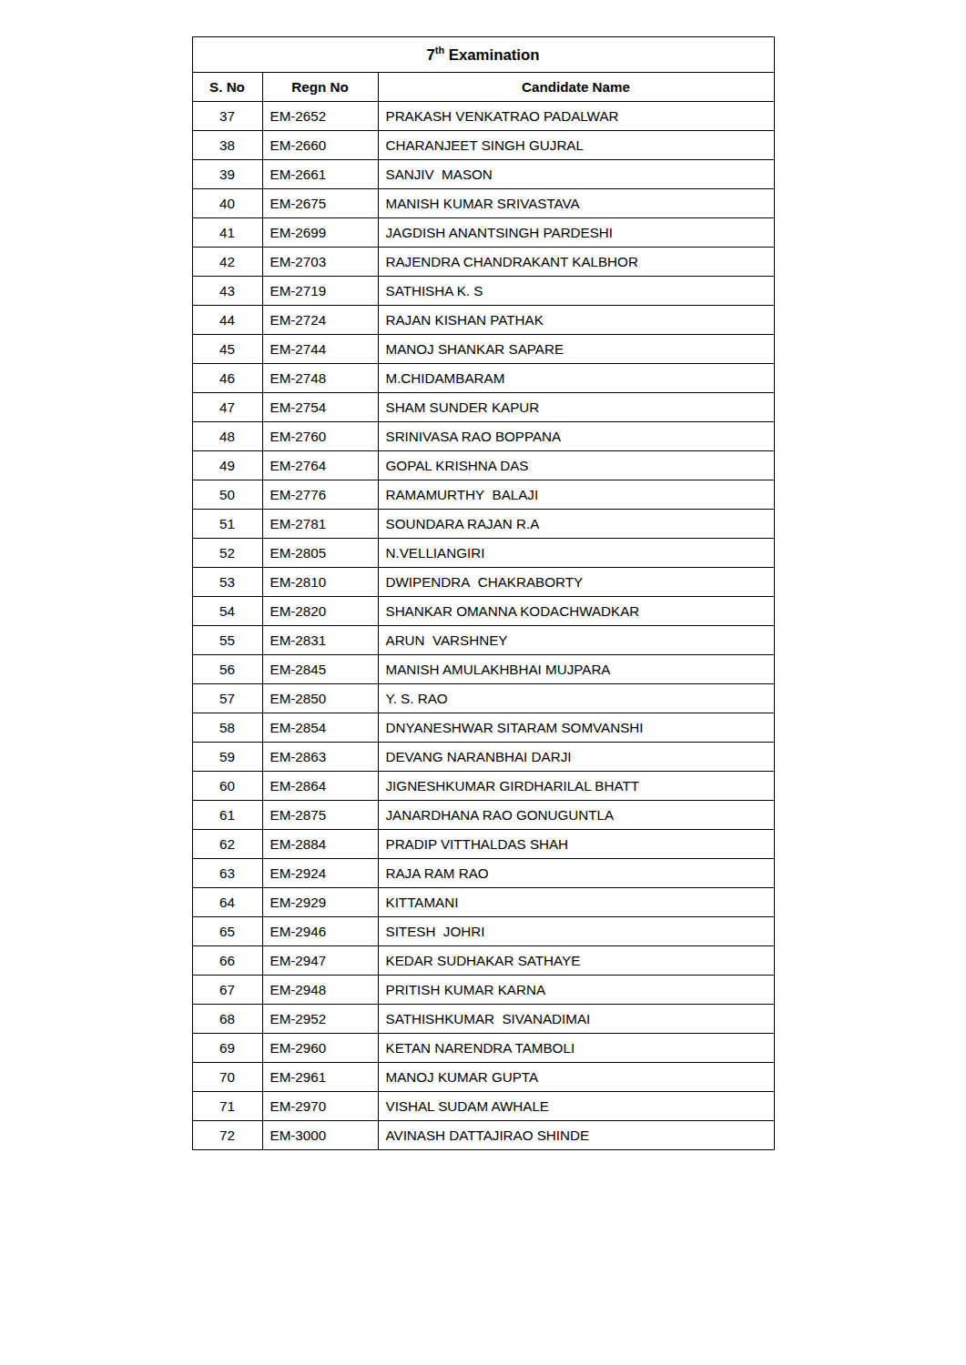7 th Examination
| S. No | Regn No | Candidate Name |
| --- | --- | --- |
| 37 | EM-2652 | PRAKASH VENKATRAO PADALWAR |
| 38 | EM-2660 | CHARANJEET SINGH GUJRAL |
| 39 | EM-2661 | SANJIV MASON |
| 40 | EM-2675 | MANISH KUMAR SRIVASTAVA |
| 41 | EM-2699 | JAGDISH ANANTSINGH PARDESHI |
| 42 | EM-2703 | RAJENDRA CHANDRAKANT KALBHOR |
| 43 | EM-2719 | SATHISHA K. S |
| 44 | EM-2724 | RAJAN KISHAN PATHAK |
| 45 | EM-2744 | MANOJ SHANKAR SAPARE |
| 46 | EM-2748 | M.CHIDAMBARAM |
| 47 | EM-2754 | SHAM SUNDER KAPUR |
| 48 | EM-2760 | SRINIVASA RAO BOPPANA |
| 49 | EM-2764 | GOPAL KRISHNA DAS |
| 50 | EM-2776 | RAMAMURTHY BALAJI |
| 51 | EM-2781 | SOUNDARA RAJAN R.A |
| 52 | EM-2805 | N.VELLIANGIRI |
| 53 | EM-2810 | DWIPENDRA CHAKRABORTY |
| 54 | EM-2820 | SHANKAR OMANNA KODACHWADKAR |
| 55 | EM-2831 | ARUN VARSHNEY |
| 56 | EM-2845 | MANISH AMULAKHBHAI MUJPARA |
| 57 | EM-2850 | Y. S. RAO |
| 58 | EM-2854 | DNYANESHWAR SITARAM SOMVANSHI |
| 59 | EM-2863 | DEVANG NARANBHAI DARJI |
| 60 | EM-2864 | JIGNESHKUMAR GIRDHARILAL BHATT |
| 61 | EM-2875 | JANARDHANA RAO GONUGUNTLA |
| 62 | EM-2884 | PRADIP VITTHALDAS SHAH |
| 63 | EM-2924 | RAJA RAM RAO |
| 64 | EM-2929 | KITTAMANI |
| 65 | EM-2946 | SITESH JOHRI |
| 66 | EM-2947 | KEDAR SUDHAKAR SATHAYE |
| 67 | EM-2948 | PRITISH KUMAR KARNA |
| 68 | EM-2952 | SATHISHKUMAR SIVANADIMAI |
| 69 | EM-2960 | KETAN NARENDRA TAMBOLI |
| 70 | EM-2961 | MANOJ KUMAR GUPTA |
| 71 | EM-2970 | VISHAL SUDAM AWHALE |
| 72 | EM-3000 | AVINASH DATTAJIRAO SHINDE |